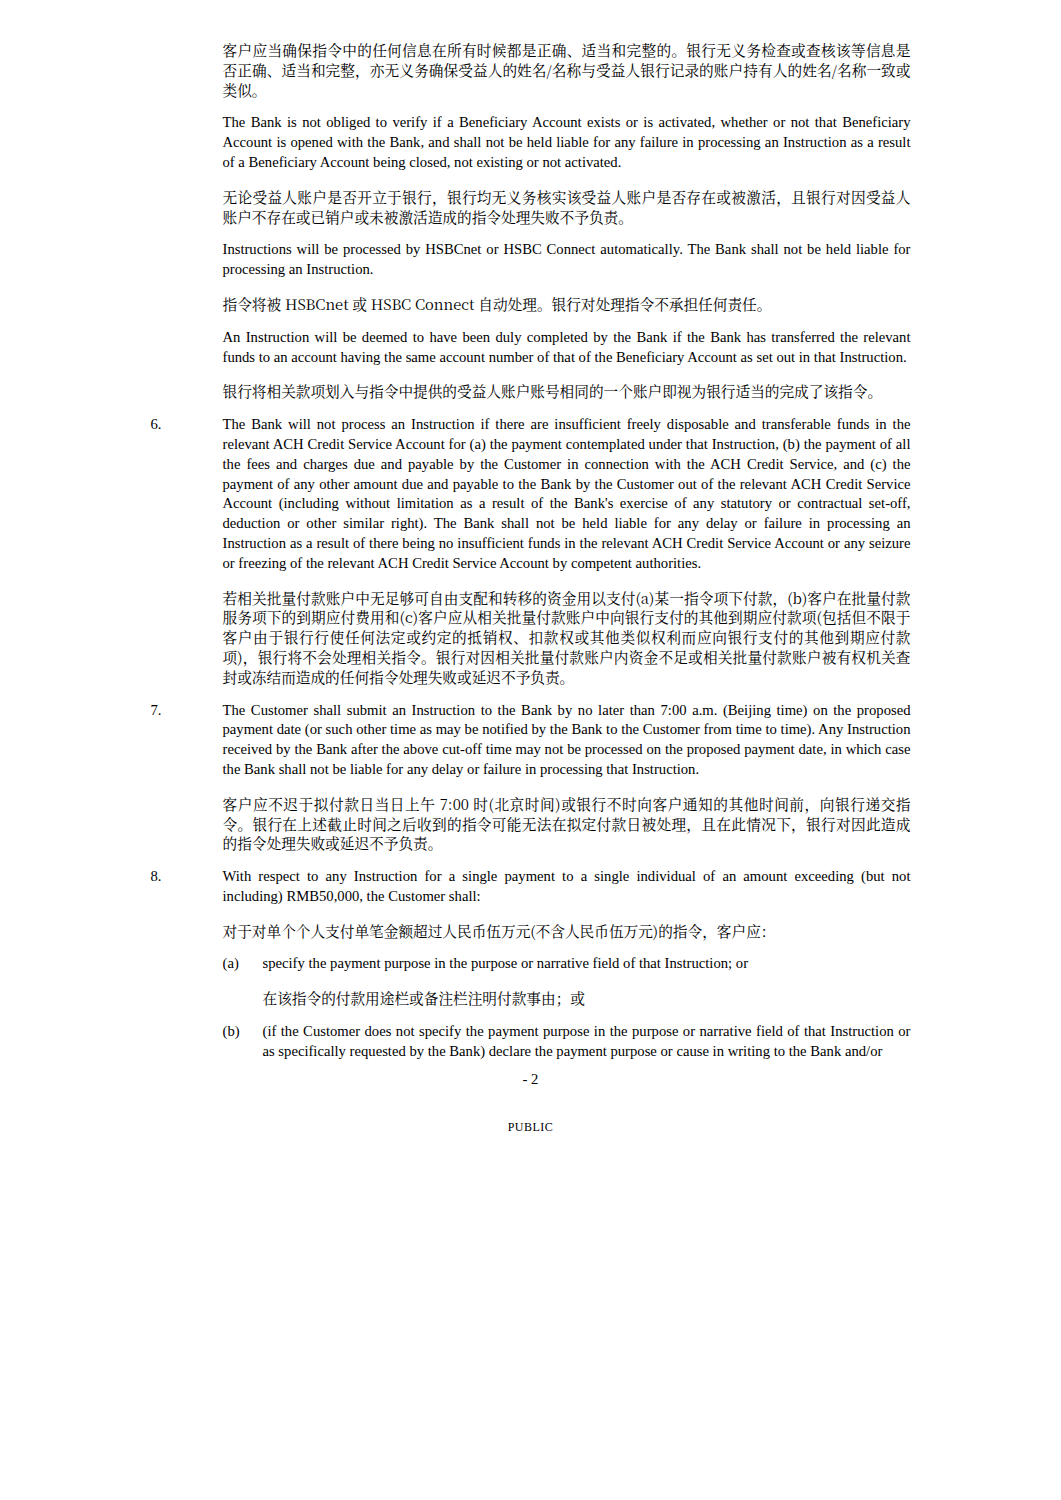客户应当确保指令中的任何信息在所有时候都是正确、适当和完整的。银行无义务检查或查核该等信息是否正确、适当和完整，亦无义务确保受益人的姓名/名称与受益人银行记录的账户持有人的姓名/名称一致或类似。
The Bank is not obliged to verify if a Beneficiary Account exists or is activated, whether or not that Beneficiary Account is opened with the Bank, and shall not be held liable for any failure in processing an Instruction as a result of a Beneficiary Account being closed, not existing or not activated.
无论受益人账户是否开立于银行，银行均无义务核实该受益人账户是否存在或被激活，且银行对因受益人账户不存在或已销户或未被激活造成的指令处理失败不予负责。
Instructions will be processed by HSBCnet or HSBC Connect automatically. The Bank shall not be held liable for processing an Instruction.
指令将被 HSBCnet 或 HSBC Connect 自动处理。银行对处理指令不承担任何责任。
An Instruction will be deemed to have been duly completed by the Bank if the Bank has transferred the relevant funds to an account having the same account number of that of the Beneficiary Account as set out in that Instruction.
银行将相关款项划入与指令中提供的受益人账户账号相同的一个账户即视为银行适当的完成了该指令。
6.
The Bank will not process an Instruction if there are insufficient freely disposable and transferable funds in the relevant ACH Credit Service Account for (a) the payment contemplated under that Instruction, (b) the payment of all the fees and charges due and payable by the Customer in connection with the ACH Credit Service, and (c) the payment of any other amount due and payable to the Bank by the Customer out of the relevant ACH Credit Service Account (including without limitation as a result of the Bank's exercise of any statutory or contractual set-off, deduction or other similar right). The Bank shall not be held liable for any delay or failure in processing an Instruction as a result of there being no insufficient funds in the relevant ACH Credit Service Account or any seizure or freezing of the relevant ACH Credit Service Account by competent authorities.
若相关批量付款账户中无足够可自由支配和转移的资金用以支付(a)某一指令项下付款，(b)客户在批量付款服务项下的到期应付费用和(c)客户应从相关批量付款账户中向银行支付的其他到期应付款项(包括但不限于客户由于银行行使任何法定或约定的抵销权、扣款权或其他类似权利而应向银行支付的其他到期应付款项)，银行将不会处理相关指令。银行对因相关批量付款账户内资金不足或相关批量付款账户被有权机关查封或冻结而造成的任何指令处理失败或延迟不予负责。
7.
The Customer shall submit an Instruction to the Bank by no later than 7:00 a.m. (Beijing time) on the proposed payment date (or such other time as may be notified by the Bank to the Customer from time to time). Any Instruction received by the Bank after the above cut-off time may not be processed on the proposed payment date, in which case the Bank shall not be liable for any delay or failure in processing that Instruction.
客户应不迟于拟付款日当日上午 7:00 时(北京时间)或银行不时向客户通知的其他时间前，向银行递交指令。银行在上述截止时间之后收到的指令可能无法在拟定付款日被处理，且在此情况下，银行对因此造成的指令处理失败或延迟不予负责。
8.
With respect to any Instruction for a single payment to a single individual of an amount exceeding (but not including) RMB50,000, the Customer shall:
对于对单个个人支付单笔金额超过人民币伍万元(不含人民币伍万元)的指令，客户应：
(a)
specify the payment purpose in the purpose or narrative field of that Instruction; or
在该指令的付款用途栏或备注栏注明付款事由；或
(b)
(if the Customer does not specify the payment purpose in the purpose or narrative field of that Instruction or as specifically requested by the Bank) declare the payment purpose or cause in writing to the Bank and/or
- 2
PUBLIC